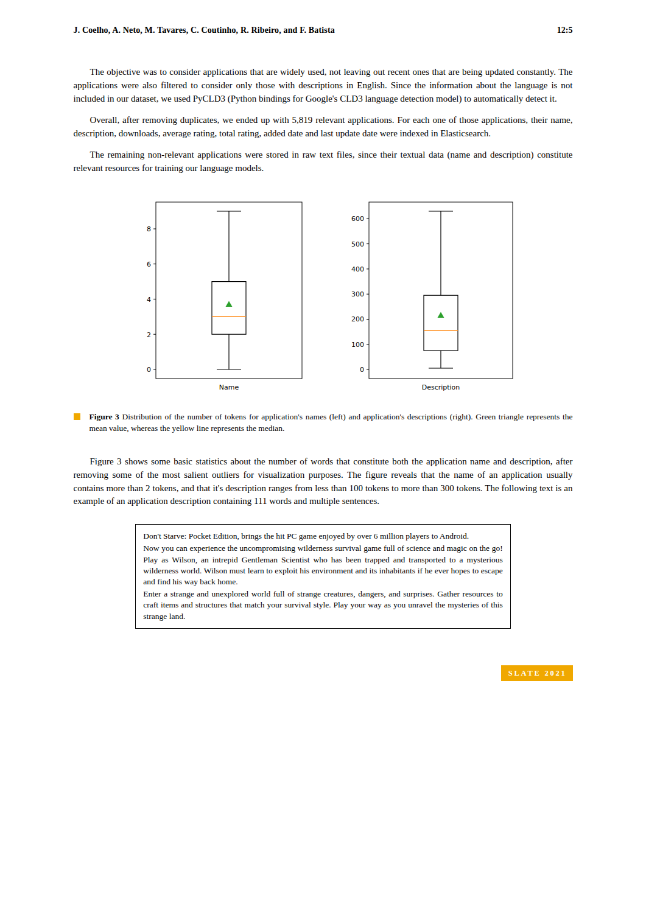J. Coelho, A. Neto, M. Tavares, C. Coutinho, R. Ribeiro, and F. Batista
12:5
The objective was to consider applications that are widely used, not leaving out recent ones that are being updated constantly. The applications were also filtered to consider only those with descriptions in English. Since the information about the language is not included in our dataset, we used PyCLD3 (Python bindings for Google's CLD3 language detection model) to automatically detect it.
Overall, after removing duplicates, we ended up with 5,819 relevant applications. For each one of those applications, their name, description, downloads, average rating, total rating, added date and last update date were indexed in Elasticsearch.
The remaining non-relevant applications were stored in raw text files, since their textual data (name and description) constitute relevant resources for training our language models.
0 2 4 6 8 Name
0 100 200 300 400 500 600 Description
Figure 3 Distribution of the number of tokens for application's names (left) and application's descriptions (right). Green triangle represents the mean value, whereas the yellow line represents the median.
Figure 3 shows some basic statistics about the number of words that constitute both the application name and description, after removing some of the most salient outliers for visualization purposes. The figure reveals that the name of an application usually contains more than 2 tokens, and that it's description ranges from less than 100 tokens to more than 300 tokens. The following text is an example of an application description containing 111 words and multiple sentences.
Don't Starve: Pocket Edition, brings the hit PC game enjoyed by over 6 million players to Android.
Now you can experience the uncompromising wilderness survival game full of science and magic on the go! Play as Wilson, an intrepid Gentleman Scientist who has been trapped and transported to a mysterious wilderness world. Wilson must learn to exploit his environment and its inhabitants if he ever hopes to escape and find his way back home.
Enter a strange and unexplored world full of strange creatures, dangers, and surprises. Gather resources to craft items and structures that match your survival style. Play your way as you unravel the mysteries of this strange land.
SLATE 2021